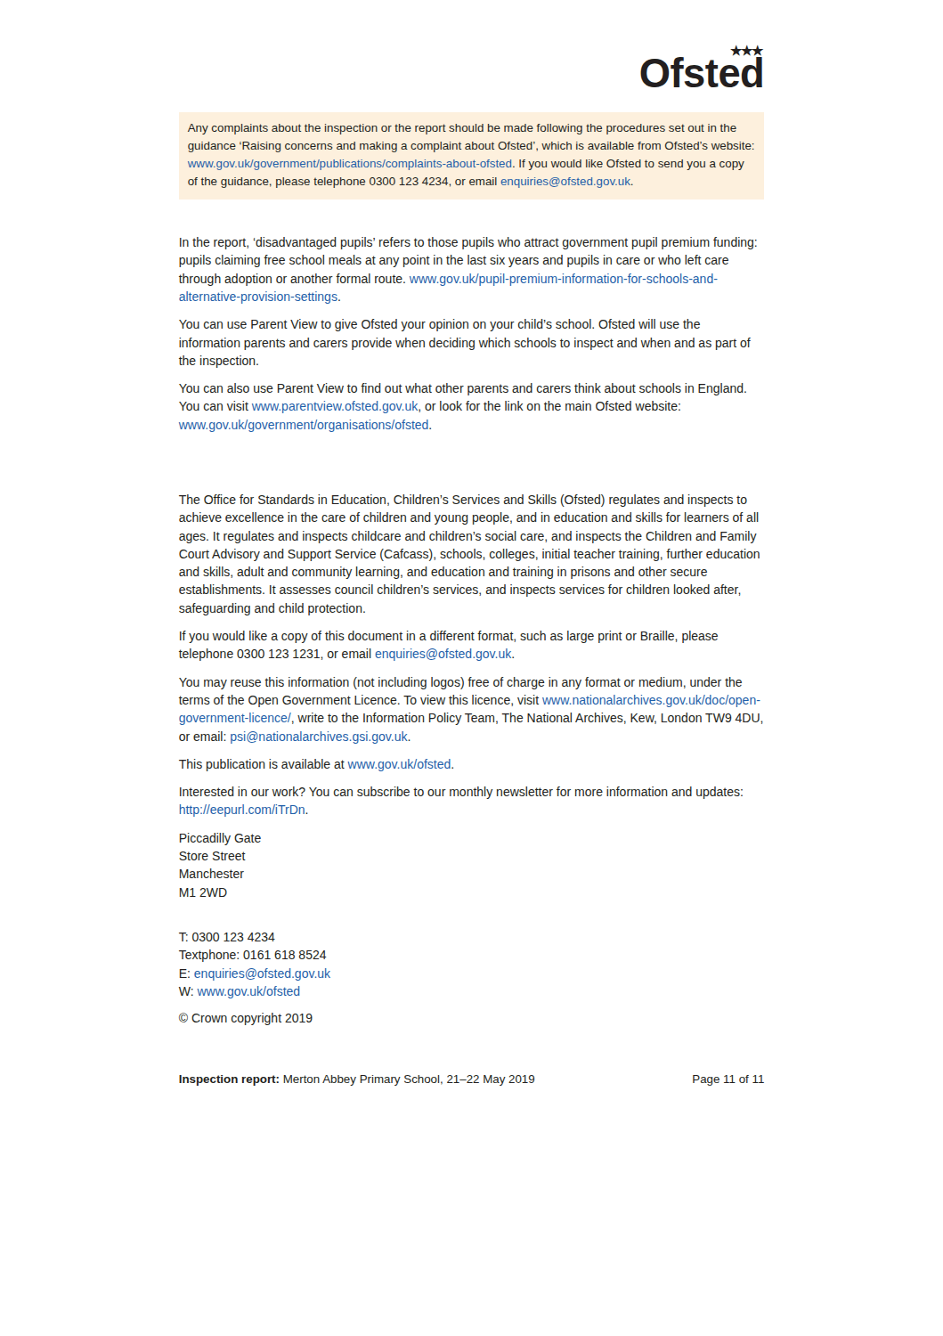★★★Ofsted
Any complaints about the inspection or the report should be made following the procedures set out in the guidance ‘Raising concerns and making a complaint about Ofsted’, which is available from Ofsted’s website: www.gov.uk/government/publications/complaints-about-ofsted. If you would like Ofsted to send you a copy of the guidance, please telephone 0300 123 4234, or email enquiries@ofsted.gov.uk.
In the report, ‘disadvantaged pupils’ refers to those pupils who attract government pupil premium funding: pupils claiming free school meals at any point in the last six years and pupils in care or who left care through adoption or another formal route. www.gov.uk/pupil-premium-information-for-schools-and-alternative-provision-settings.
You can use Parent View to give Ofsted your opinion on your child’s school. Ofsted will use the information parents and carers provide when deciding which schools to inspect and when and as part of the inspection.
You can also use Parent View to find out what other parents and carers think about schools in England. You can visit www.parentview.ofsted.gov.uk, or look for the link on the main Ofsted website: www.gov.uk/government/organisations/ofsted.
The Office for Standards in Education, Children’s Services and Skills (Ofsted) regulates and inspects to achieve excellence in the care of children and young people, and in education and skills for learners of all ages. It regulates and inspects childcare and children’s social care, and inspects the Children and Family Court Advisory and Support Service (Cafcass), schools, colleges, initial teacher training, further education and skills, adult and community learning, and education and training in prisons and other secure establishments. It assesses council children’s services, and inspects services for children looked after, safeguarding and child protection.
If you would like a copy of this document in a different format, such as large print or Braille, please telephone 0300 123 1231, or email enquiries@ofsted.gov.uk.
You may reuse this information (not including logos) free of charge in any format or medium, under the terms of the Open Government Licence. To view this licence, visit www.nationalarchives.gov.uk/doc/open-government-licence/, write to the Information Policy Team, The National Archives, Kew, London TW9 4DU, or email: psi@nationalarchives.gsi.gov.uk.
This publication is available at www.gov.uk/ofsted.
Interested in our work? You can subscribe to our monthly newsletter for more information and updates: http://eepurl.com/iTrDn.
Piccadilly Gate
Store Street
Manchester
M1 2WD
T: 0300 123 4234
Textphone: 0161 618 8524
E: enquiries@ofsted.gov.uk
W: www.gov.uk/ofsted
© Crown copyright 2019
Inspection report: Merton Abbey Primary School, 21–22 May 2019
Page 11 of 11